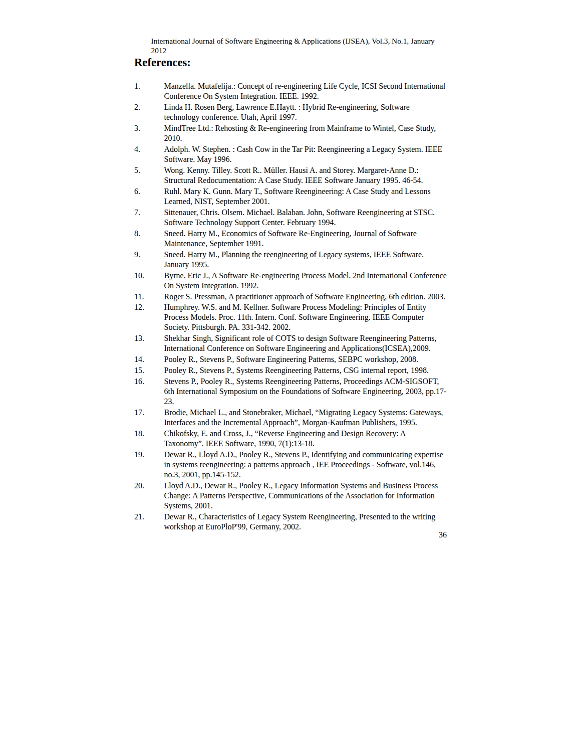International Journal of Software Engineering & Applications (IJSEA), Vol.3, No.1, January 2012
References:
1. Manzella. Mutafelija.: Concept of re-engineering Life Cycle, ICSI Second International Conference On System Integration. IEEE. 1992.
2. Linda H. Rosen Berg, Lawrence E.Haytt. : Hybrid Re-engineering, Software technology conference. Utah, April 1997.
3. MindTree Ltd.: Rehosting & Re-engineering from Mainframe to Wintel, Case Study, 2010.
4. Adolph. W. Stephen. : Cash Cow in the Tar Pit: Reengineering a Legacy System. IEEE Software. May 1996.
5. Wong. Kenny. Tilley. Scott R.. Müller. Hausi A. and Storey. Margaret-Anne D.: Structural Redocumentation: A Case Study. IEEE Software January 1995. 46-54.
6. Ruhl. Mary K. Gunn. Mary T., Software Reengineering: A Case Study and Lessons Learned, NIST, September 2001.
7. Sittenauer, Chris. Olsem. Michael. Balaban. John, Software Reengineering at STSC. Software Technology Support Center. February 1994.
8. Sneed. Harry M., Economics of Software Re-Engineering, Journal of Software Maintenance, September 1991.
9. Sneed. Harry M., Planning the reengineering of Legacy systems, IEEE Software. January 1995.
10. Byrne. Eric J., A Software Re-engineering Process Model. 2nd International Conference On System Integration. 1992.
11. Roger S. Pressman, A practitioner approach of Software Engineering, 6th edition. 2003.
12. Humphrey. W.S. and M. Kellner. Software Process Modeling: Principles of Entity Process Models. Proc. 11th. Intern. Conf. Software Engineering. IEEE Computer Society. Pittsburgh. PA. 331-342. 2002.
13. Shekhar Singh, Significant role of COTS to design Software Reengineering Patterns, International Conference on Software Engineering and Applications(ICSEA),2009.
14. Pooley R., Stevens P., Software Engineering Patterns, SEBPC workshop, 2008.
15. Pooley R., Stevens P., Systems Reengineering Patterns, CSG internal report, 1998.
16. Stevens P., Pooley R., Systems Reengineering Patterns, Proceedings ACM-SIGSOFT, 6th International Symposium on the Foundations of Software Engineering, 2003, pp.17-23.
17. Brodie, Michael L., and Stonebraker, Michael, “Migrating Legacy Systems: Gateways, Interfaces and the Incremental Approach”, Morgan-Kaufman Publishers, 1995.
18. Chikofsky, E. and Cross, J., “Reverse Engineering and Design Recovery: A Taxonomy”. IEEE Software, 1990, 7(1):13-18.
19. Dewar R., Lloyd A.D., Pooley R., Stevens P., Identifying and communicating expertise in systems reengineering: a patterns approach , IEE Proceedings - Software, vol.146, no.3, 2001, pp.145-152.
20. Lloyd A.D., Dewar R., Pooley R., Legacy Information Systems and Business Process Change: A Patterns Perspective, Communications of the Association for Information Systems, 2001.
21. Dewar R., Characteristics of Legacy System Reengineering, Presented to the writing workshop at EuroPloP'99, Germany, 2002.
36